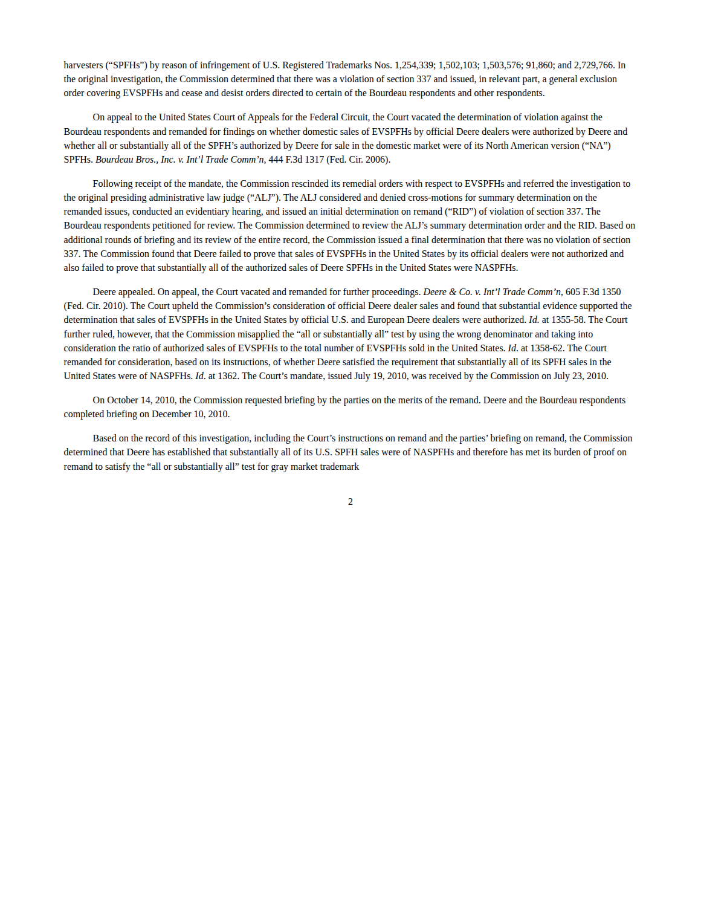harvesters (“SPFHs”) by reason of infringement of U.S. Registered Trademarks Nos. 1,254,339; 1,502,103; 1,503,576; 91,860; and 2,729,766. In the original investigation, the Commission determined that there was a violation of section 337 and issued, in relevant part, a general exclusion order covering EVSPFHs and cease and desist orders directed to certain of the Bourdeau respondents and other respondents.
On appeal to the United States Court of Appeals for the Federal Circuit, the Court vacated the determination of violation against the Bourdeau respondents and remanded for findings on whether domestic sales of EVSPFHs by official Deere dealers were authorized by Deere and whether all or substantially all of the SPFH’s authorized by Deere for sale in the domestic market were of its North American version (“NA”) SPFHs. Bourdeau Bros., Inc. v. Int’l Trade Comm’n, 444 F.3d 1317 (Fed. Cir. 2006).
Following receipt of the mandate, the Commission rescinded its remedial orders with respect to EVSPFHs and referred the investigation to the original presiding administrative law judge (“ALJ”). The ALJ considered and denied cross-motions for summary determination on the remanded issues, conducted an evidentiary hearing, and issued an initial determination on remand (“RID”) of violation of section 337. The Bourdeau respondents petitioned for review. The Commission determined to review the ALJ’s summary determination order and the RID. Based on additional rounds of briefing and its review of the entire record, the Commission issued a final determination that there was no violation of section 337. The Commission found that Deere failed to prove that sales of EVSPFHs in the United States by its official dealers were not authorized and also failed to prove that substantially all of the authorized sales of Deere SPFHs in the United States were NASPFHs.
Deere appealed. On appeal, the Court vacated and remanded for further proceedings. Deere & Co. v. Int’l Trade Comm’n, 605 F.3d 1350 (Fed. Cir. 2010). The Court upheld the Commission’s consideration of official Deere dealer sales and found that substantial evidence supported the determination that sales of EVSPFHs in the United States by official U.S. and European Deere dealers were authorized. Id. at 1355-58. The Court further ruled, however, that the Commission misapplied the “all or substantially all” test by using the wrong denominator and taking into consideration the ratio of authorized sales of EVSPFHs to the total number of EVSPFHs sold in the United States. Id. at 1358-62. The Court remanded for consideration, based on its instructions, of whether Deere satisfied the requirement that substantially all of its SPFH sales in the United States were of NASPFHs. Id. at 1362. The Court’s mandate, issued July 19, 2010, was received by the Commission on July 23, 2010.
On October 14, 2010, the Commission requested briefing by the parties on the merits of the remand. Deere and the Bourdeau respondents completed briefing on December 10, 2010.
Based on the record of this investigation, including the Court’s instructions on remand and the parties’ briefing on remand, the Commission determined that Deere has established that substantially all of its U.S. SPFH sales were of NASPFHs and therefore has met its burden of proof on remand to satisfy the “all or substantially all” test for gray market trademark
2